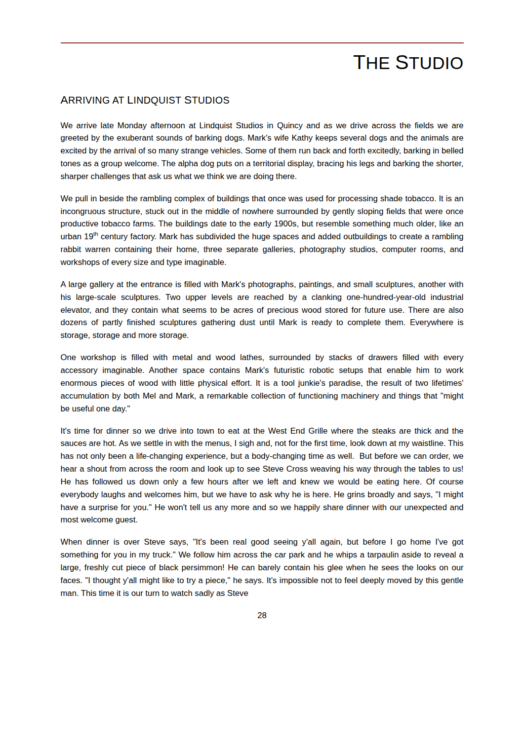THE STUDIO
ARRIVING AT LINDQUIST STUDIOS
We arrive late Monday afternoon at Lindquist Studios in Quincy and as we drive across the fields we are greeted by the exuberant sounds of barking dogs. Mark's wife Kathy keeps several dogs and the animals are excited by the arrival of so many strange vehicles. Some of them run back and forth excitedly, barking in belled tones as a group welcome. The alpha dog puts on a territorial display, bracing his legs and barking the shorter, sharper challenges that ask us what we think we are doing there.
We pull in beside the rambling complex of buildings that once was used for processing shade tobacco. It is an incongruous structure, stuck out in the middle of nowhere surrounded by gently sloping fields that were once productive tobacco farms. The buildings date to the early 1900s, but resemble something much older, like an urban 19th century factory. Mark has subdivided the huge spaces and added outbuildings to create a rambling rabbit warren containing their home, three separate galleries, photography studios, computer rooms, and workshops of every size and type imaginable.
A large gallery at the entrance is filled with Mark's photographs, paintings, and small sculptures, another with his large-scale sculptures. Two upper levels are reached by a clanking one-hundred-year-old industrial elevator, and they contain what seems to be acres of precious wood stored for future use. There are also dozens of partly finished sculptures gathering dust until Mark is ready to complete them. Everywhere is storage, storage and more storage.
One workshop is filled with metal and wood lathes, surrounded by stacks of drawers filled with every accessory imaginable. Another space contains Mark's futuristic robotic setups that enable him to work enormous pieces of wood with little physical effort. It is a tool junkie's paradise, the result of two lifetimes' accumulation by both Mel and Mark, a remarkable collection of functioning machinery and things that "might be useful one day."
It's time for dinner so we drive into town to eat at the West End Grille where the steaks are thick and the sauces are hot. As we settle in with the menus, I sigh and, not for the first time, look down at my waistline. This has not only been a life-changing experience, but a body-changing time as well. But before we can order, we hear a shout from across the room and look up to see Steve Cross weaving his way through the tables to us! He has followed us down only a few hours after we left and knew we would be eating here. Of course everybody laughs and welcomes him, but we have to ask why he is here. He grins broadly and says, "I might have a surprise for you." He won't tell us any more and so we happily share dinner with our unexpected and most welcome guest.
When dinner is over Steve says, "It's been real good seeing y'all again, but before I go home I've got something for you in my truck." We follow him across the car park and he whips a tarpaulin aside to reveal a large, freshly cut piece of black persimmon! He can barely contain his glee when he sees the looks on our faces. "I thought y'all might like to try a piece," he says. It's impossible not to feel deeply moved by this gentle man. This time it is our turn to watch sadly as Steve
28